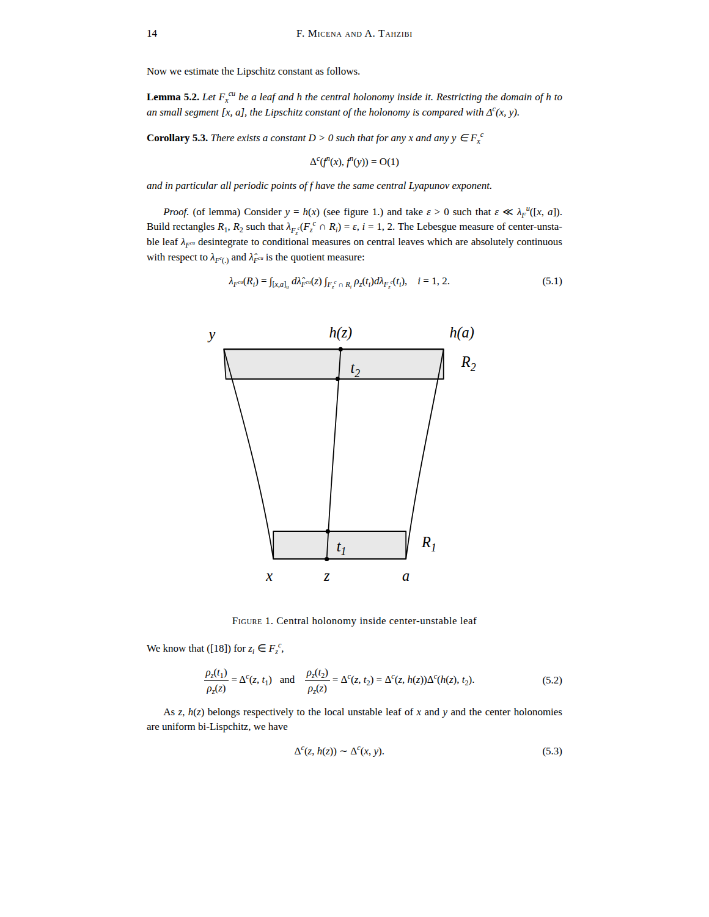14 F. Micena and A. Tahzibi 14
Now we estimate the Lipschitz constant as follows.
Lemma 5.2. Let Fxcu be a leaf and h the central holonomy inside it. Restricting the domain of h to an small segment [x, a], the Lipschitz constant of the holonomy is compared with Δc(x, y).
Corollary 5.3. There exists a constant D > 0 such that for any x and any y ∈ Fxc
Δc(fn(x), fn(y)) = O(1)
and in particular all periodic points of f have the same central Lyapunov exponent.
Proof. (of lemma) Consider y = h(x) (see figure 1.) and take ε > 0 such that ε ≪ λFu([x, a]). Build rectangles R1, R2 such that λFzc(Fzc ∩ Ri) = ε, i = 1, 2. The Lebesgue measure of center-unstable leaf λFcu desintegrate to conditional measures on central leaves which are absolutely continuous with respect to λFc(.) and λ̂Fcu is the quotient measure:
λFcu(Ri) = ∫[x,a]u dλ̂Fcu(z) ∫Fzc ∩ Ri ρz(ti)dλFzc(ti), i = 1, 2. (5.1)
y h(z) h(a) t2 R2 t1 R1 x z a
Figure 1. Central holonomy inside center-unstable leaf
We know that ([18]) for zi ∈ Fzc,
ρz(t1) ρz(z) = Δc(z, t1) and ρz(t2) ρz(z) = Δc(z, t2) = Δc(z, h(z))Δc(h(z), t2). (5.2)
As z, h(z) belongs respectively to the local unstable leaf of x and y and the center holonomies are uniform bi-Lispchitz, we have
Δc(z, h(z)) ∼ Δc(x, y). (5.3)